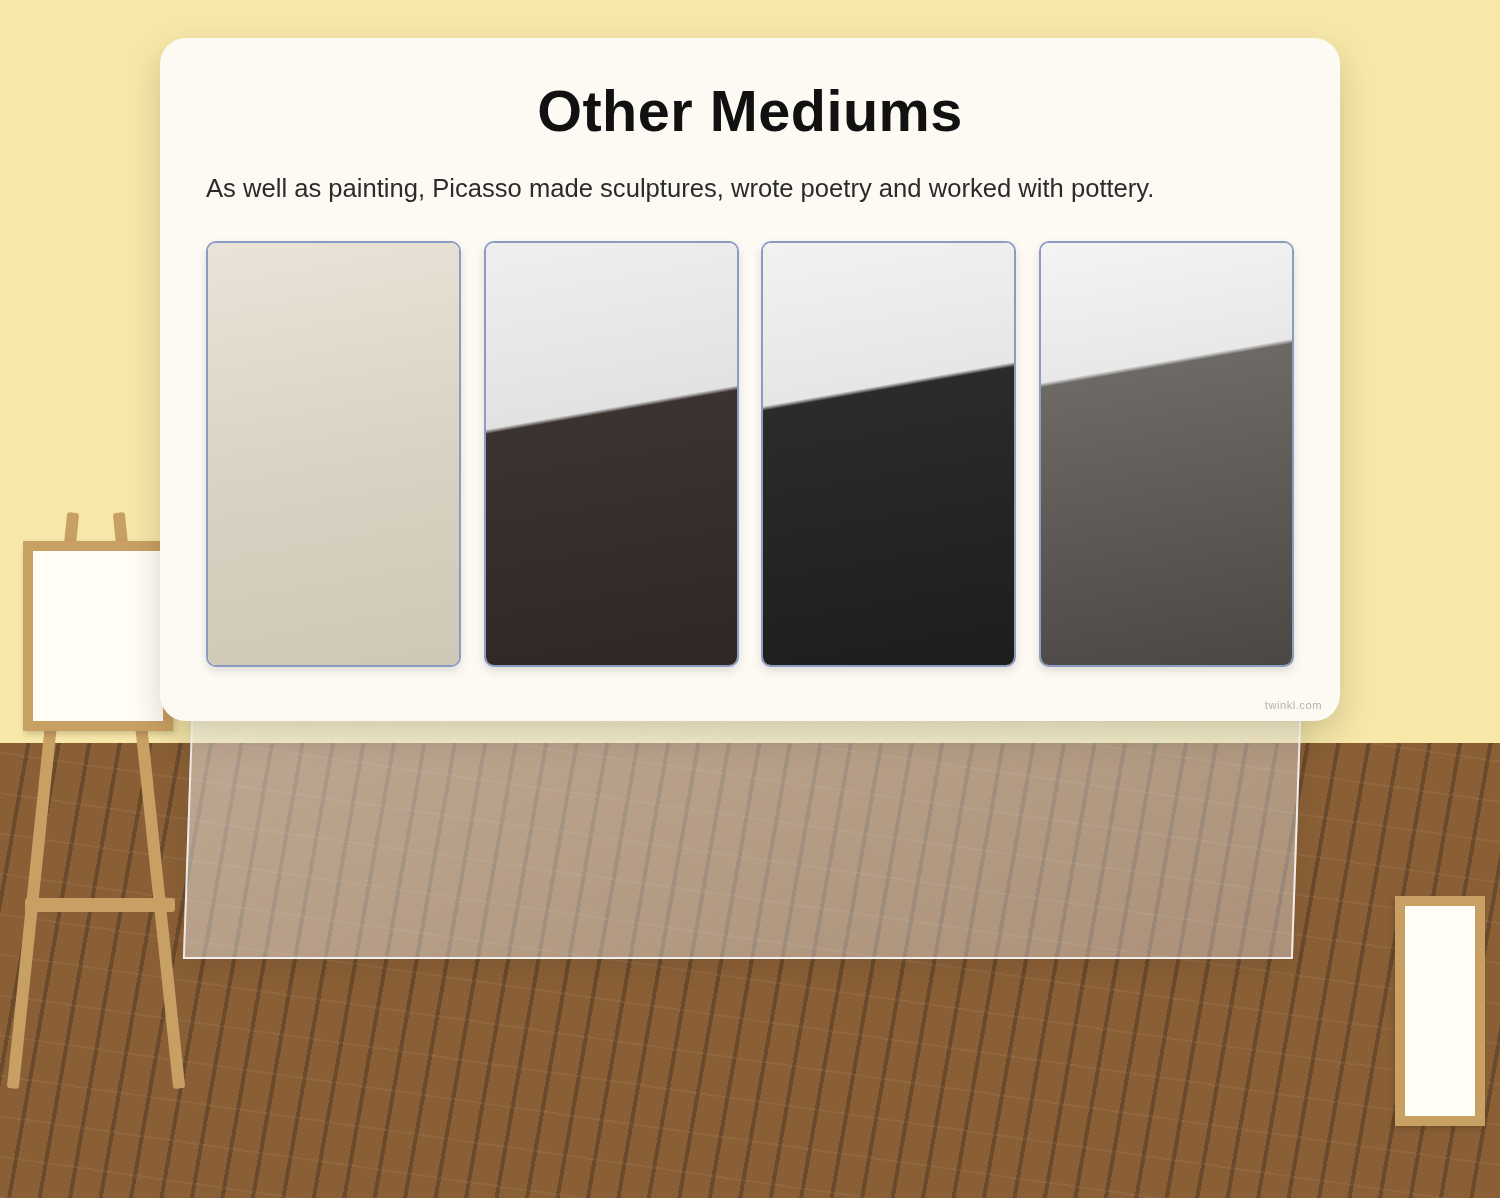Other Mediums
As well as painting, Picasso made sculptures, wrote poetry and worked with pottery.
twinkl.com